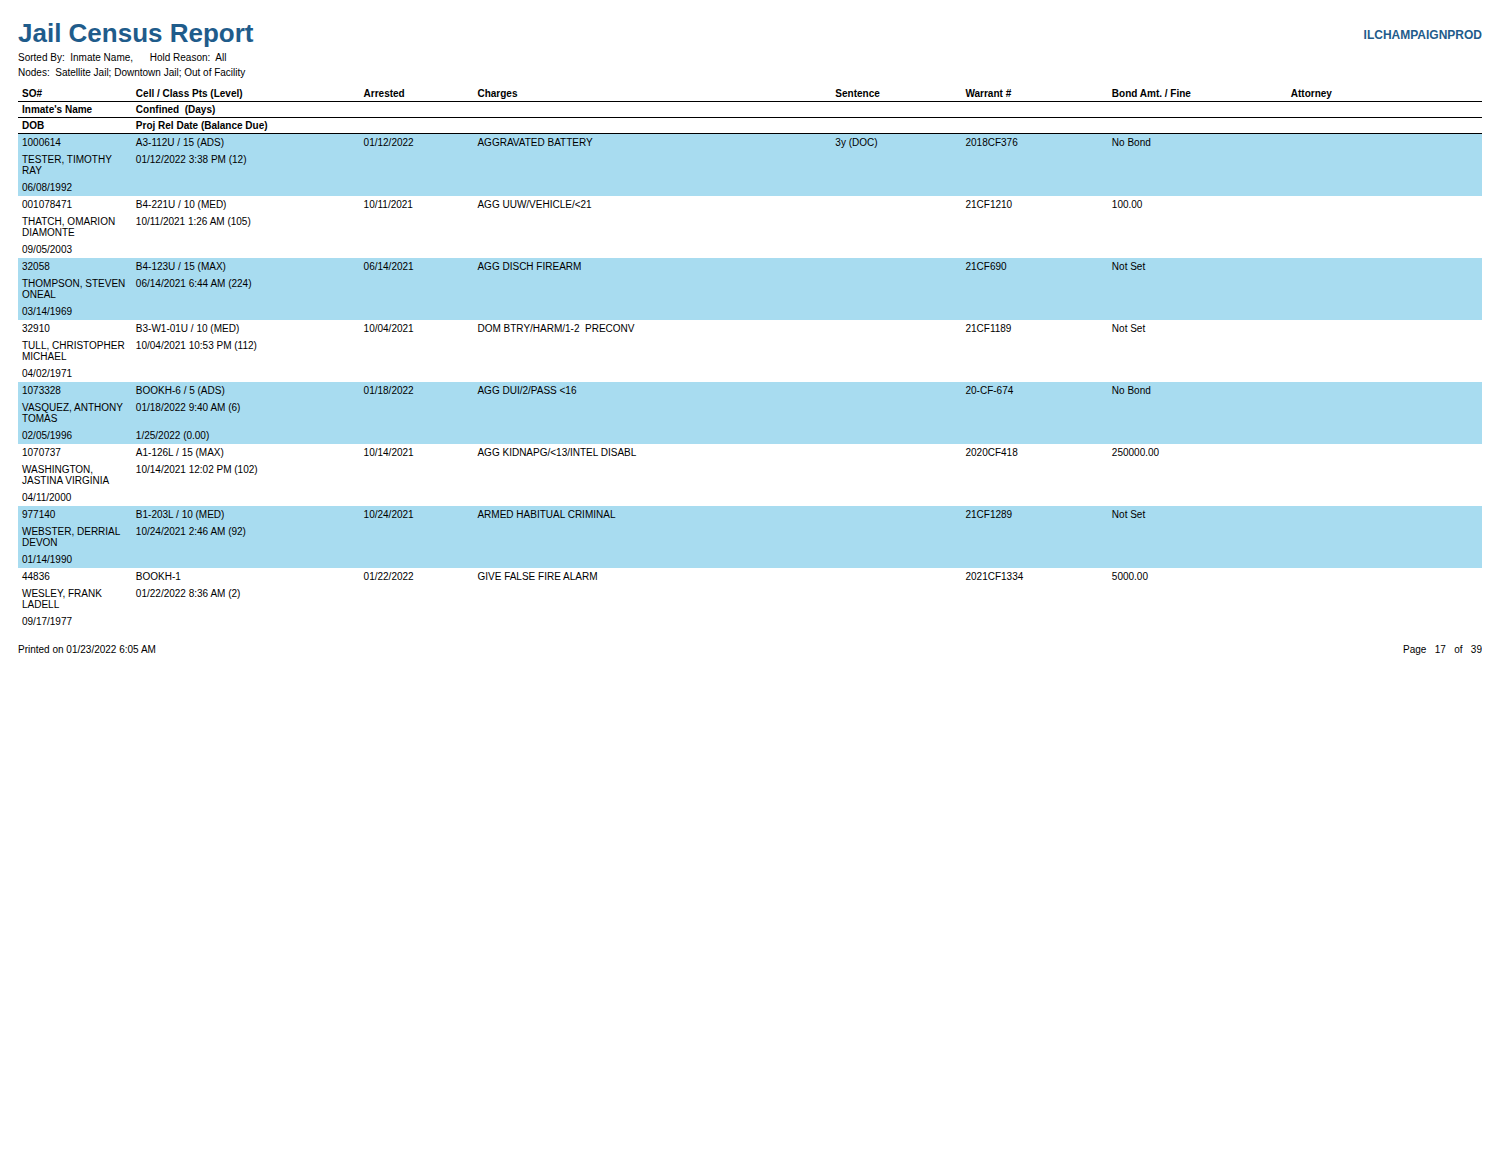ILCHAMPAIGNPROD
Jail Census Report
Sorted By: Inmate Name, Hold Reason: All
Nodes: Satellite Jail; Downtown Jail; Out of Facility
| SO# | Cell / Class Pts (Level) | Arrested | Charges | Sentence | Warrant # | Bond Amt. / Fine | Attorney |
| --- | --- | --- | --- | --- | --- | --- | --- |
| Inmate's Name | Confined (Days) | | | | | | |
| DOB | Proj Rel Date (Balance Due) | | | | | | |
| 1000614 | A3-112U / 15 (ADS) | 01/12/2022 | AGGRAVATED BATTERY | 3y (DOC) | 2018CF376 | No Bond | |
| TESTER, TIMOTHY RAY | 01/12/2022 3:38 PM (12) | | | | | | |
| 06/08/1992 | | | | | | | |
| 001078471 | B4-221U / 10 (MED) | 10/11/2021 | AGG UUW/VEHICLE/<21 | | 21CF1210 | 100.00 | |
| THATCH, OMARION DIAMONTE | 10/11/2021 1:26 AM (105) | | | | | | |
| 09/05/2003 | | | | | | | |
| 32058 | B4-123U / 15 (MAX) | 06/14/2021 | AGG DISCH FIREARM | | 21CF690 | Not Set | |
| THOMPSON, STEVEN ONEAL | 06/14/2021 6:44 AM (224) | | | | | | |
| 03/14/1969 | | | | | | | |
| 32910 | B3-W1-01U / 10 (MED) | 10/04/2021 | DOM BTRY/HARM/1-2 PRECONV | | 21CF1189 | Not Set | |
| TULL, CHRISTOPHER MICHAEL | 10/04/2021 10:53 PM (112) | | | | | | |
| 04/02/1971 | | | | | | | |
| 1073328 | BOOKH-6 / 5 (ADS) | 01/18/2022 | AGG DUI/2/PASS <16 | | 20-CF-674 | No Bond | |
| VASQUEZ, ANTHONY TOMAS | 01/18/2022 9:40 AM (6) | | | | | | |
| 02/05/1996 | 1/25/2022 (0.00) | | | | | | |
| 1070737 | A1-126L / 15 (MAX) | 10/14/2021 | AGG KIDNAPG/<13/INTEL DISABL | | 2020CF418 | 250000.00 | |
| WASHINGTON, JASTINA VIRGINIA | 10/14/2021 12:02 PM (102) | | | | | | |
| 04/11/2000 | | | | | | | |
| 977140 | B1-203L / 10 (MED) | 10/24/2021 | ARMED HABITUAL CRIMINAL | | 21CF1289 | Not Set | |
| WEBSTER, DERRIAL DEVON | 10/24/2021 2:46 AM (92) | | | | | | |
| 01/14/1990 | | | | | | | |
| 44836 | BOOKH-1 | 01/22/2022 | GIVE FALSE FIRE ALARM | | 2021CF1334 | 5000.00 | |
| WESLEY, FRANK LADELL | 01/22/2022 8:36 AM (2) | | | | | | |
| 09/17/1977 | | | | | | | |
Printed on 01/23/2022 6:05 AM
Page 17 of 39